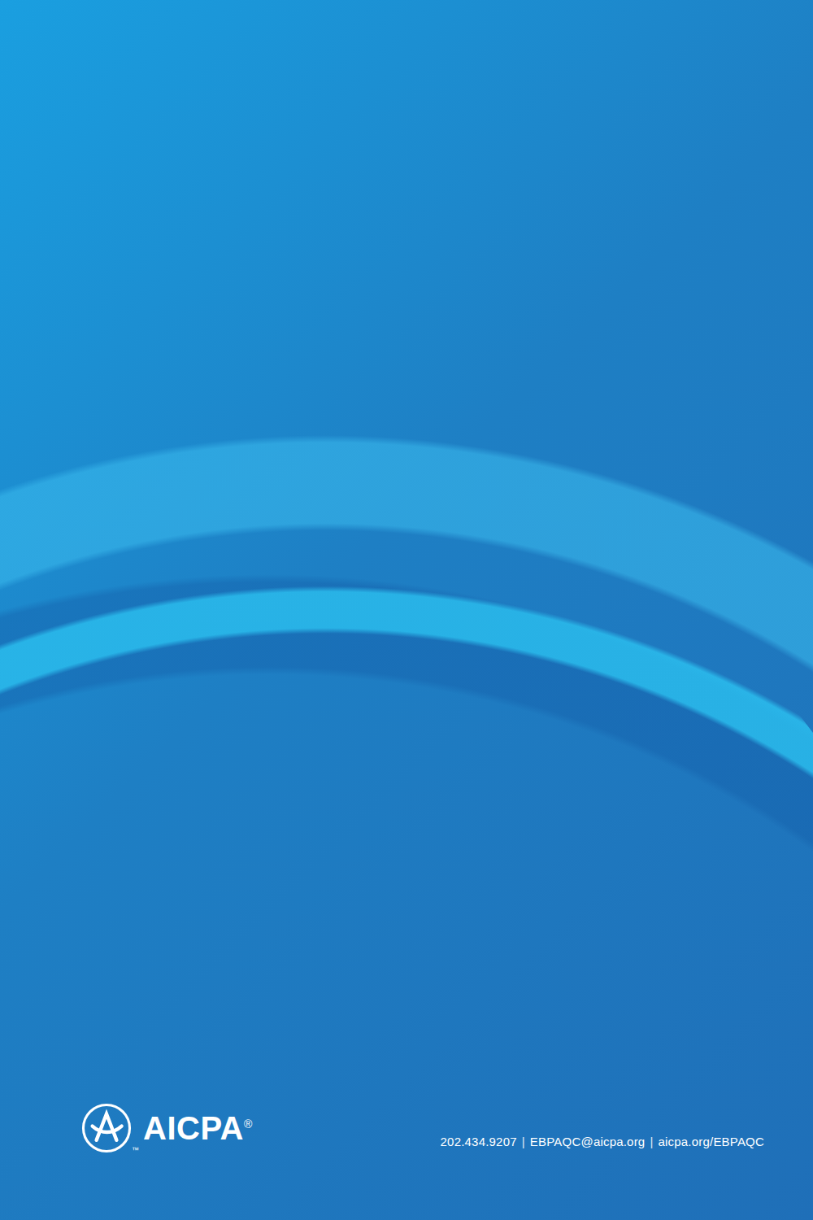AICPA® ™
202.434.9207|EBPAQC@aicpa.org|aicpa.org/EBPAQC